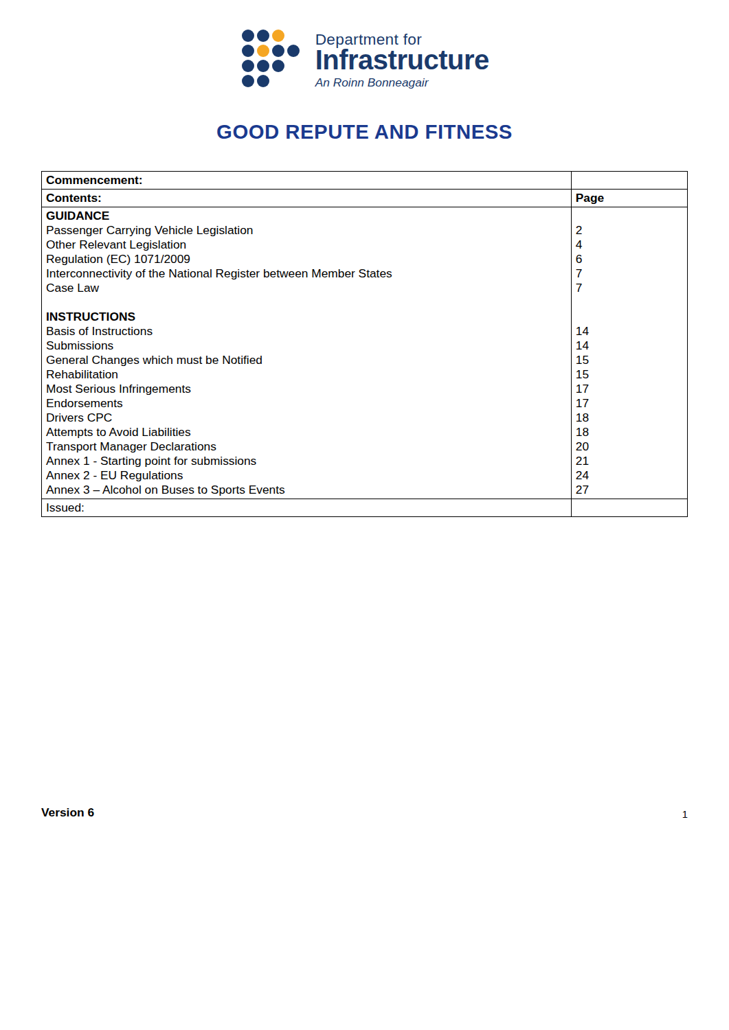Department for
Infrastructure
An Roinn Bonneagair
GOOD REPUTE AND FITNESS
| Commencement: | |
| Contents: | Page |
| GUIDANCE Passenger Carrying Vehicle Legislation Other Relevant Legislation Regulation (EC) 1071/2009 Interconnectivity of the National Register between Member States Case Law INSTRUCTIONS Basis of Instructions Submissions General Changes which must be Notified Rehabilitation Most Serious Infringements Endorsements Drivers CPC Attempts to Avoid Liabilities Transport Manager Declarations Annex 1 - Starting point for submissions Annex 2 - EU Regulations Annex 3 – Alcohol on Buses to Sports Events | 2 4 6 7 7 14 14 15 15 17 17 18 18 20 21 24 27 |
| Issued: | |
Version 6
1